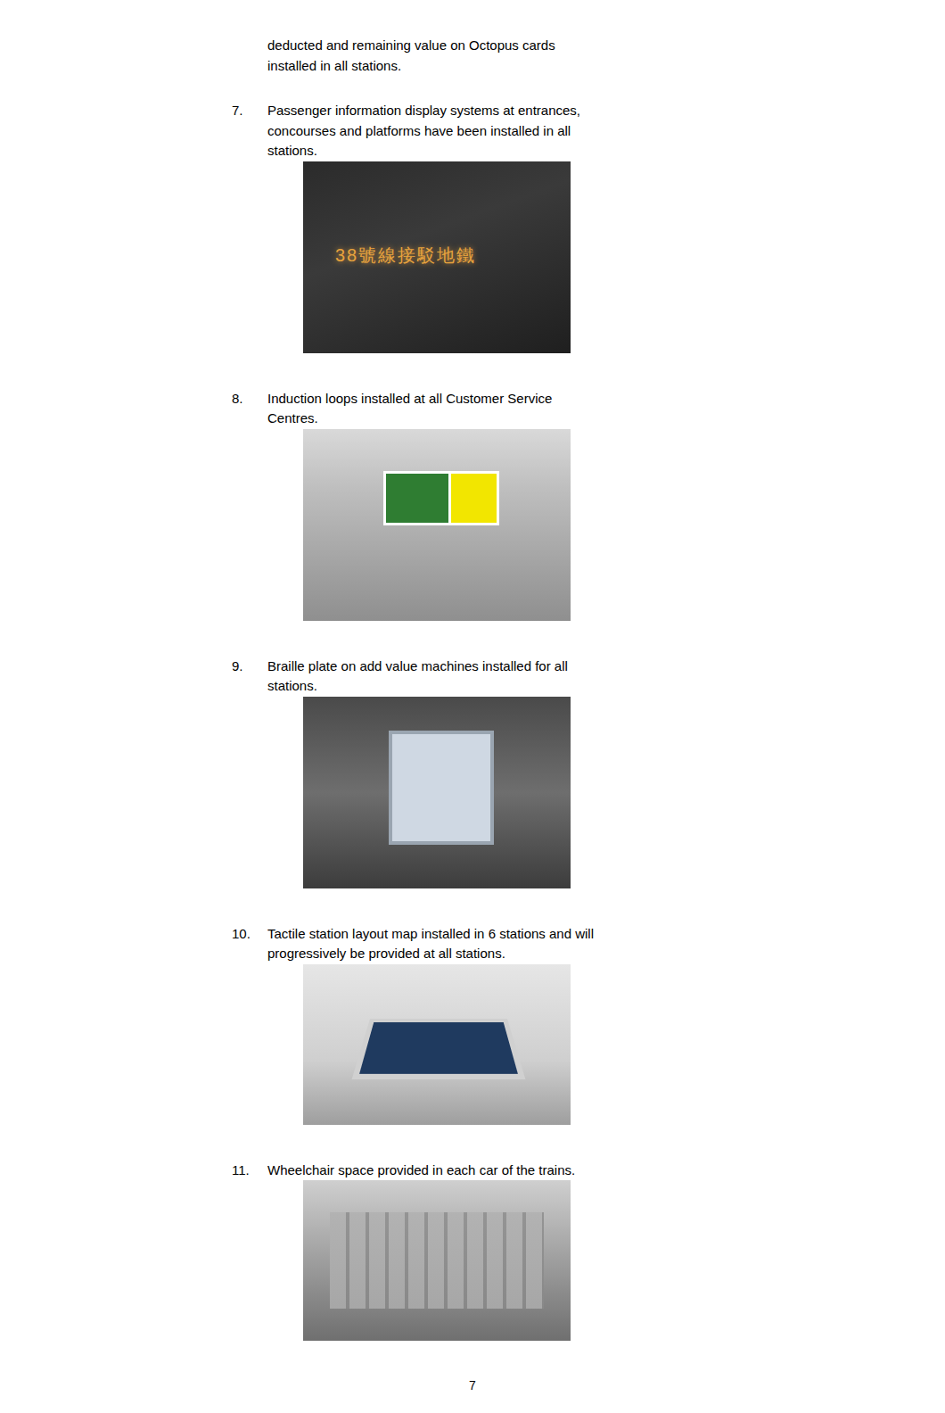deducted and remaining value on Octopus cards installed in all stations.
Passenger information display systems at entrances, concourses and platforms have been installed in all stations.
Induction loops installed at all Customer Service Centres.
Braille plate on add value machines installed for all stations.
Tactile station layout map installed in 6 stations and will progressively be provided at all stations.
Wheelchair space provided in each car of the trains.
7